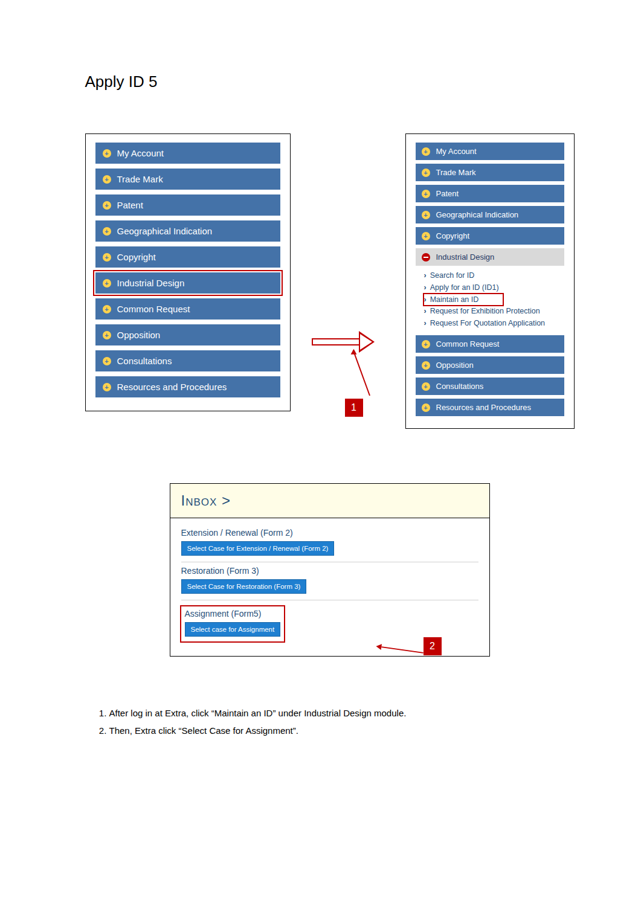Apply ID 5
+My Account
+Trade Mark
+Patent
+Geographical Indication
+Copyright
+Industrial Design
+Common Request
+Opposition
+Consultations
+Resources and Procedures
+My Account
+Trade Mark
+Patent
+Geographical Indication
+Copyright
-Industrial Design
Search for ID
Apply for an ID (ID1)
Maintain an ID
Request for Exhibition Protection
Request For Quotation Application
+Common Request
+Opposition
+Consultations
+Resources and Procedures
1
2
Inbox >
Extension / Renewal (Form 2)
Select Case for Extension / Renewal (Form 2)
Restoration (Form 3)
Select Case for Restoration (Form 3)
Assignment (Form5)
Select case for Assignment
After log in at Extra, click “Maintain an ID” under Industrial Design module.
Then, Extra click “Select Case for Assignment”.